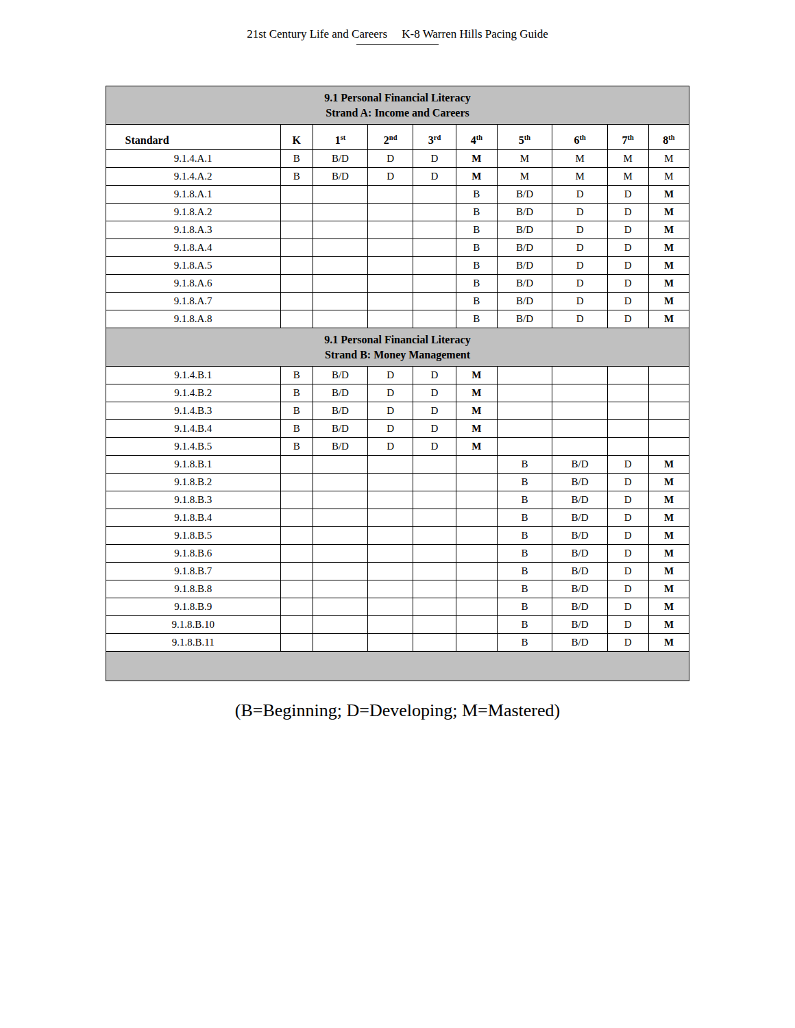21st Century Life and Careers K-8 Warren Hills Pacing Guide
| 9.1 Personal Financial Literacy Strand A: Income and Careers |
| Standard | K | 1 st | 2 nd | 3 rd | 4 th | 5 th | 6 th | 7 th | 8 th |
| 9.1.4.A.1 | B | B/D | D | D | M | M | M | M | M |
| 9.1.4.A.2 | B | B/D | D | D | M | M | M | M | M |
| 9.1.8.A.1 | | | | | B | B/D | D | D | M |
| 9.1.8.A.2 | | | | | B | B/D | D | D | M |
| 9.1.8.A.3 | | | | | B | B/D | D | D | M |
| 9.1.8.A.4 | | | | | B | B/D | D | D | M |
| 9.1.8.A.5 | | | | | B | B/D | D | D | M |
| 9.1.8.A.6 | | | | | B | B/D | D | D | M |
| 9.1.8.A.7 | | | | | B | B/D | D | D | M |
| 9.1.8.A.8 | | | | | B | B/D | D | D | M |
| 9.1 Personal Financial Literacy Strand B: Money Management |
| 9.1.4.B.1 | B | B/D | D | D | M | | | | |
| 9.1.4.B.2 | B | B/D | D | D | M | | | | |
| 9.1.4.B.3 | B | B/D | D | D | M | | | | |
| 9.1.4.B.4 | B | B/D | D | D | M | | | | |
| 9.1.4.B.5 | B | B/D | D | D | M | | | | |
| 9.1.8.B.1 | | | | | | B | B/D | D | M |
| 9.1.8.B.2 | | | | | | B | B/D | D | M |
| 9.1.8.B.3 | | | | | | B | B/D | D | M |
| 9.1.8.B.4 | | | | | | B | B/D | D | M |
| 9.1.8.B.5 | | | | | | B | B/D | D | M |
| 9.1.8.B.6 | | | | | | B | B/D | D | M |
| 9.1.8.B.7 | | | | | | B | B/D | D | M |
| 9.1.8.B.8 | | | | | | B | B/D | D | M |
| 9.1.8.B.9 | | | | | | B | B/D | D | M |
| 9.1.8.B.10 | | | | | | B | B/D | D | M |
| 9.1.8.B.11 | | | | | | B | B/D | D | M |
(B=Beginning; D=Developing; M=Mastered)